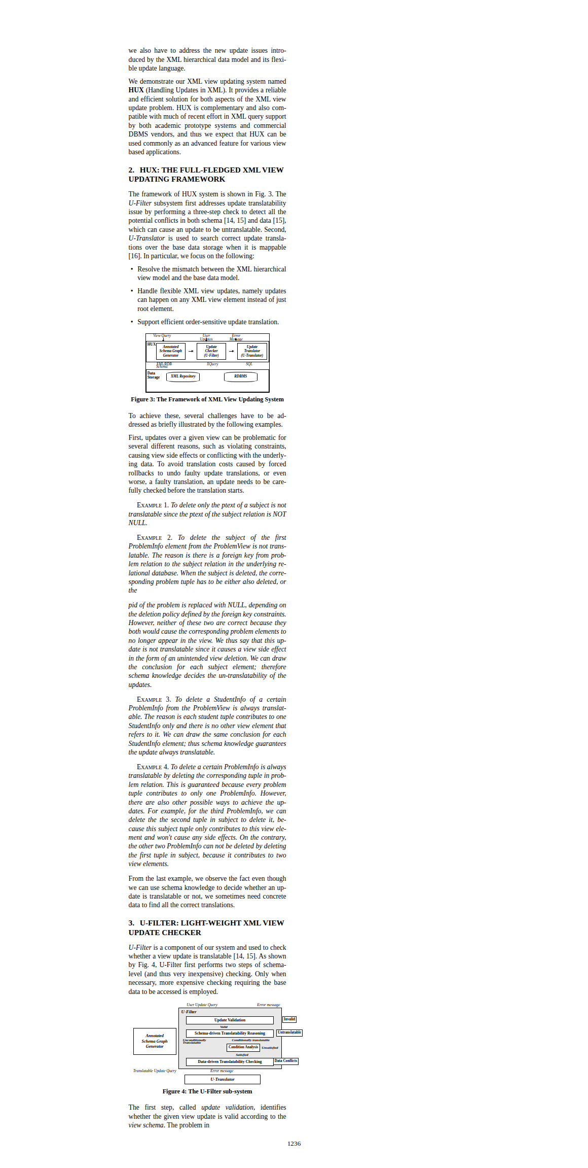we also have to address the new update issues introduced by the XML hierarchical data model and its flexible update language.
We demonstrate our XML view updating system named HUX (Handling Updates in XML). It provides a reliable and efficient solution for both aspects of the XML view update problem. HUX is complementary and also compatible with much of recent effort in XML query support by both academic prototype systems and commercial DBMS vendors, and thus we expect that HUX can be used commonly as an advanced feature for various view based applications.
2. HUX: THE FULL-FLEDGED XML VIEW UPDATING FRAMEWORK
The framework of HUX system is shown in Fig. 3. The U-Filter subsystem first addresses update translatability issue by performing a three-step check to detect all the potential conflicts in both schema [14, 15] and data [15], which can cause an update to be untranslatable. Second, U-Translator is used to search correct update translations over the base data storage when it is mappable [16]. In particular, we focus on the following:
Resolve the mismatch between the XML hierarchical view model and the base data model.
Handle flexible XML view updates, namely updates can happen on any XML view element instead of just root element.
Support efficient order-sensitive update translation.
View Query User
Updates Error
Message
HUX
Annotated
Schema Graph
Generator
Update
Checker
(U-Filter)
Update
Translator
(U-Translator)
XML/RDB Schema XQuery SQL
Data
Storage
XML Repository
RDBMS
Figure 3: The Framework of XML View Updating System
To achieve these, several challenges have to be addressed as briefly illustrated by the following examples.
First, updates over a given view can be problematic for several different reasons, such as violating constraints, causing view side effects or conflicting with the underlying data. To avoid translation costs caused by forced rollbacks to undo faulty update translations, or even worse, a faulty translation, an update needs to be carefully checked before the translation starts.
Example 1. To delete only the ptext of a subject is not translatable since the ptext of the subject relation is NOT NULL.
Example 2. To delete the subject of the first ProblemInfo element from the ProblemView is not translatable. The reason is there is a foreign key from problem relation to the subject relation in the underlying relational database. When the subject is deleted, the corresponding problem tuple has to be either also deleted, or the
pid of the problem is replaced with NULL, depending on the deletion policy defined by the foreign key constraints. However, neither of these two are correct because they both would cause the corresponding problem elements to no longer appear in the view. We thus say that this update is not translatable since it causes a view side effect in the form of an unintended view deletion. We can draw the conclusion for each subject element; therefore schema knowledge decides the un-translatability of the updates.
Example 3. To delete a StudentInfo of a certain ProblemInfo from the ProblemView is always translatable. The reason is each student tuple contributes to one StudentInfo only and there is no other view element that refers to it. We can draw the same conclusion for each StudentInfo element; thus schema knowledge guarantees the update always translatable.
Example 4. To delete a certain ProblemInfo is always translatable by deleting the corresponding tuple in problem relation. This is guaranteed because every problem tuple contributes to only one ProblemInfo. However, there are also other possible ways to achieve the updates. For example, for the third ProblemInfo, we can delete the the second tuple in subject to delete it, because this subject tuple only contributes to this view element and won't cause any side effects. On the contrary, the other two ProblemInfo can not be deleted by deleting the first tuple in subject, because it contributes to two view elements.
From the last example, we observe the fact even though we can use schema knowledge to decide whether an update is translatable or not, we sometimes need concrete data to find all the correct translations.
3. U-FILTER: LIGHT-WEIGHT XML VIEW UPDATE CHECKER
U-Filter is a component of our system and used to check whether a view update is translatable [14, 15]. As shown by Fig. 4, U-Filter first performs two steps of schema-level (and thus very inexpensive) checking. Only when necessary, more expensive checking requiring the base data to be accessed is employed.
User Update Query Error message
Annotated
Schema Graph
Generator
U-Filter
Update Validation Invalid
Valid
Schema-driven Translatability Reasoning Untranslatable
Unconditionally Translatable Conditionally translatable
Condition Analysis
Unsatisfied
Satisfied
Data-driven Translatability Checking Data Conflicts
Translatable Update Query Error message
U-Translator
Figure 4: The U-Filter sub-system
The first step, called update validation, identifies whether the given view update is valid according to the view schema. The problem in
1236